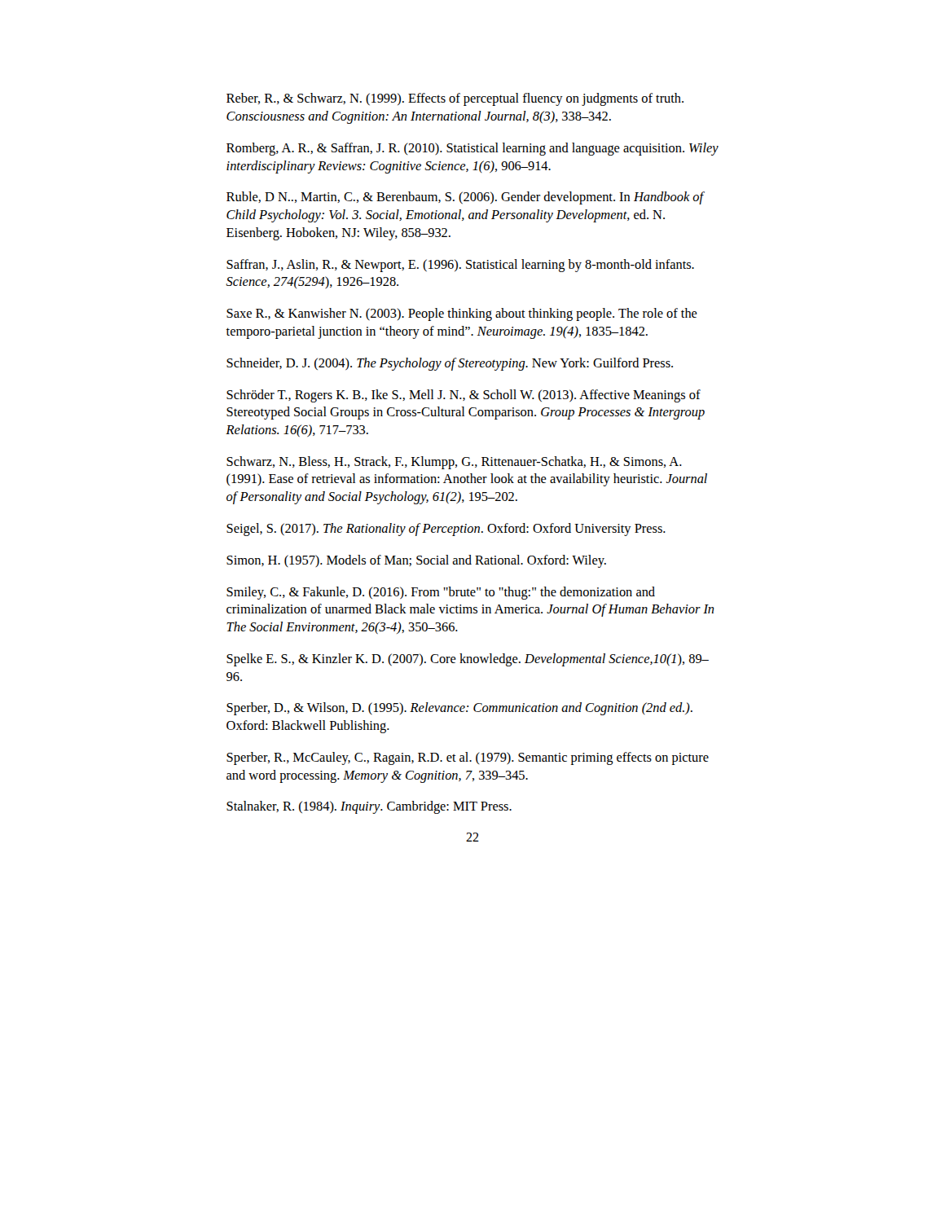Reber, R., & Schwarz, N. (1999). Effects of perceptual fluency on judgments of truth. Consciousness and Cognition: An International Journal, 8(3), 338–342.
Romberg, A. R., & Saffran, J. R. (2010). Statistical learning and language acquisition. Wiley interdisciplinary Reviews: Cognitive Science, 1(6), 906–914.
Ruble, D N.., Martin, C., & Berenbaum, S. (2006). Gender development. In Handbook of Child Psychology: Vol. 3. Social, Emotional, and Personality Development, ed. N. Eisenberg. Hoboken, NJ: Wiley, 858–932.
Saffran, J., Aslin, R., & Newport, E. (1996). Statistical learning by 8-month-old infants. Science, 274(5294), 1926–1928.
Saxe R., & Kanwisher N. (2003). People thinking about thinking people. The role of the temporo-parietal junction in “theory of mind”. Neuroimage. 19(4), 1835–1842.
Schneider, D. J. (2004). The Psychology of Stereotyping. New York: Guilford Press.
Schröder T., Rogers K. B., Ike S., Mell J. N., & Scholl W. (2013). Affective Meanings of Stereotyped Social Groups in Cross-Cultural Comparison. Group Processes & Intergroup Relations. 16(6), 717–733.
Schwarz, N., Bless, H., Strack, F., Klumpp, G., Rittenauer-Schatka, H., & Simons, A. (1991). Ease of retrieval as information: Another look at the availability heuristic. Journal of Personality and Social Psychology, 61(2), 195–202.
Seigel, S. (2017). The Rationality of Perception. Oxford: Oxford University Press.
Simon, H. (1957). Models of Man; Social and Rational. Oxford: Wiley.
Smiley, C., & Fakunle, D. (2016). From "brute" to "thug:" the demonization and criminalization of unarmed Black male victims in America. Journal Of Human Behavior In The Social Environment, 26(3-4), 350–366.
Spelke E. S., & Kinzler K. D. (2007). Core knowledge. Developmental Science,10(1), 89–96.
Sperber, D., & Wilson, D. (1995). Relevance: Communication and Cognition (2nd ed.). Oxford: Blackwell Publishing.
Sperber, R., McCauley, C., Ragain, R.D. et al. (1979). Semantic priming effects on picture and word processing. Memory & Cognition, 7, 339–345.
Stalnaker, R. (1984). Inquiry. Cambridge: MIT Press.
22